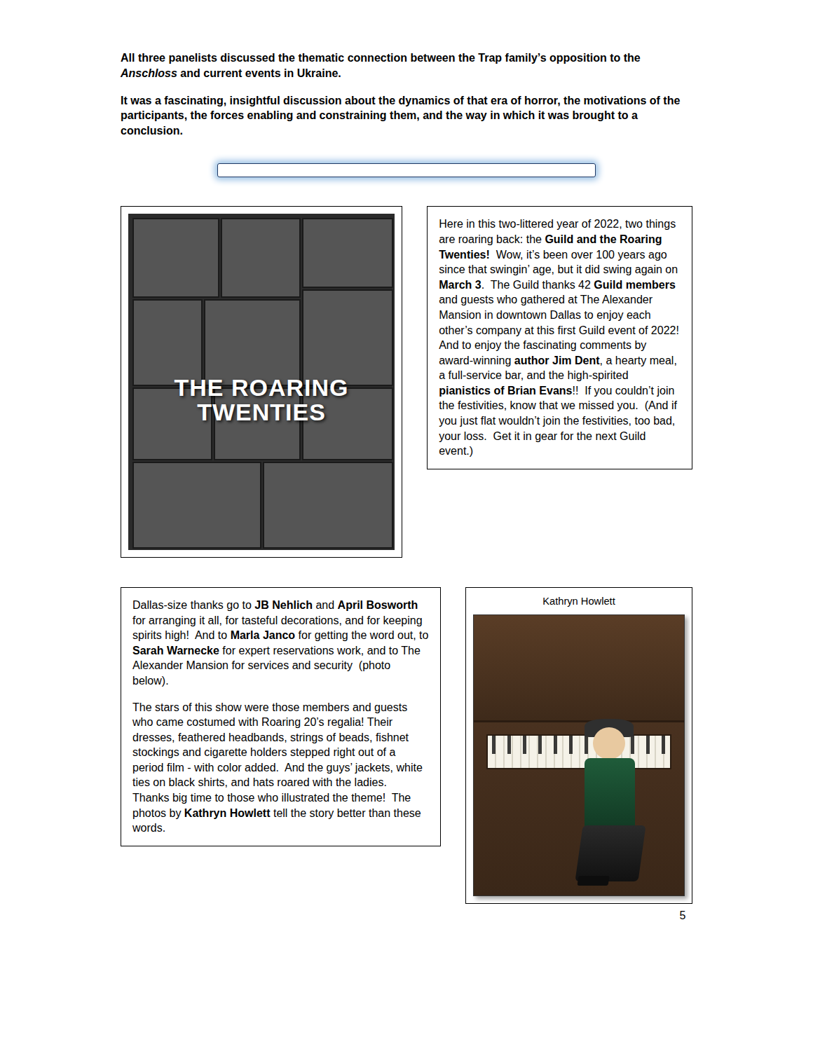All three panelists discussed the thematic connection between the Trap family’s opposition to the Anschloss and current events in Ukraine.
It was a fascinating, insightful discussion about the dynamics of that era of horror, the motivations of the participants, the forces enabling and constraining them, and the way in which it was brought to a conclusion.
THE ROARING
TWENTIES
Here in this two-littered year of 2022, two things are roaring back: the Guild and the Roaring Twenties! Wow, it’s been over 100 years ago since that swingin’ age, but it did swing again on March 3. The Guild thanks 42 Guild members and guests who gathered at The Alexander Mansion in downtown Dallas to enjoy each other’s company at this first Guild event of 2022! And to enjoy the fascinating comments by award-winning author Jim Dent, a hearty meal, a full-service bar, and the high-spirited pianistics of Brian Evans!! If you couldn’t join the festivities, know that we missed you. (And if you just flat wouldn’t join the festivities, too bad, your loss. Get it in gear for the next Guild event.)
Dallas-size thanks go to JB Nehlich and April Bosworth for arranging it all, for tasteful decorations, and for keeping spirits high! And to Marla Janco for getting the word out, to Sarah Warnecke for expert reservations work, and to The Alexander Mansion for services and security (photo below).
The stars of this show were those members and guests who came costumed with Roaring 20’s regalia! Their dresses, feathered headbands, strings of beads, fishnet stockings and cigarette holders stepped right out of a period film - with color added. And the guys’ jackets, white ties on black shirts, and hats roared with the ladies. Thanks big time to those who illustrated the theme! The photos by Kathryn Howlett tell the story better than these words.
Kathryn Howlett
5